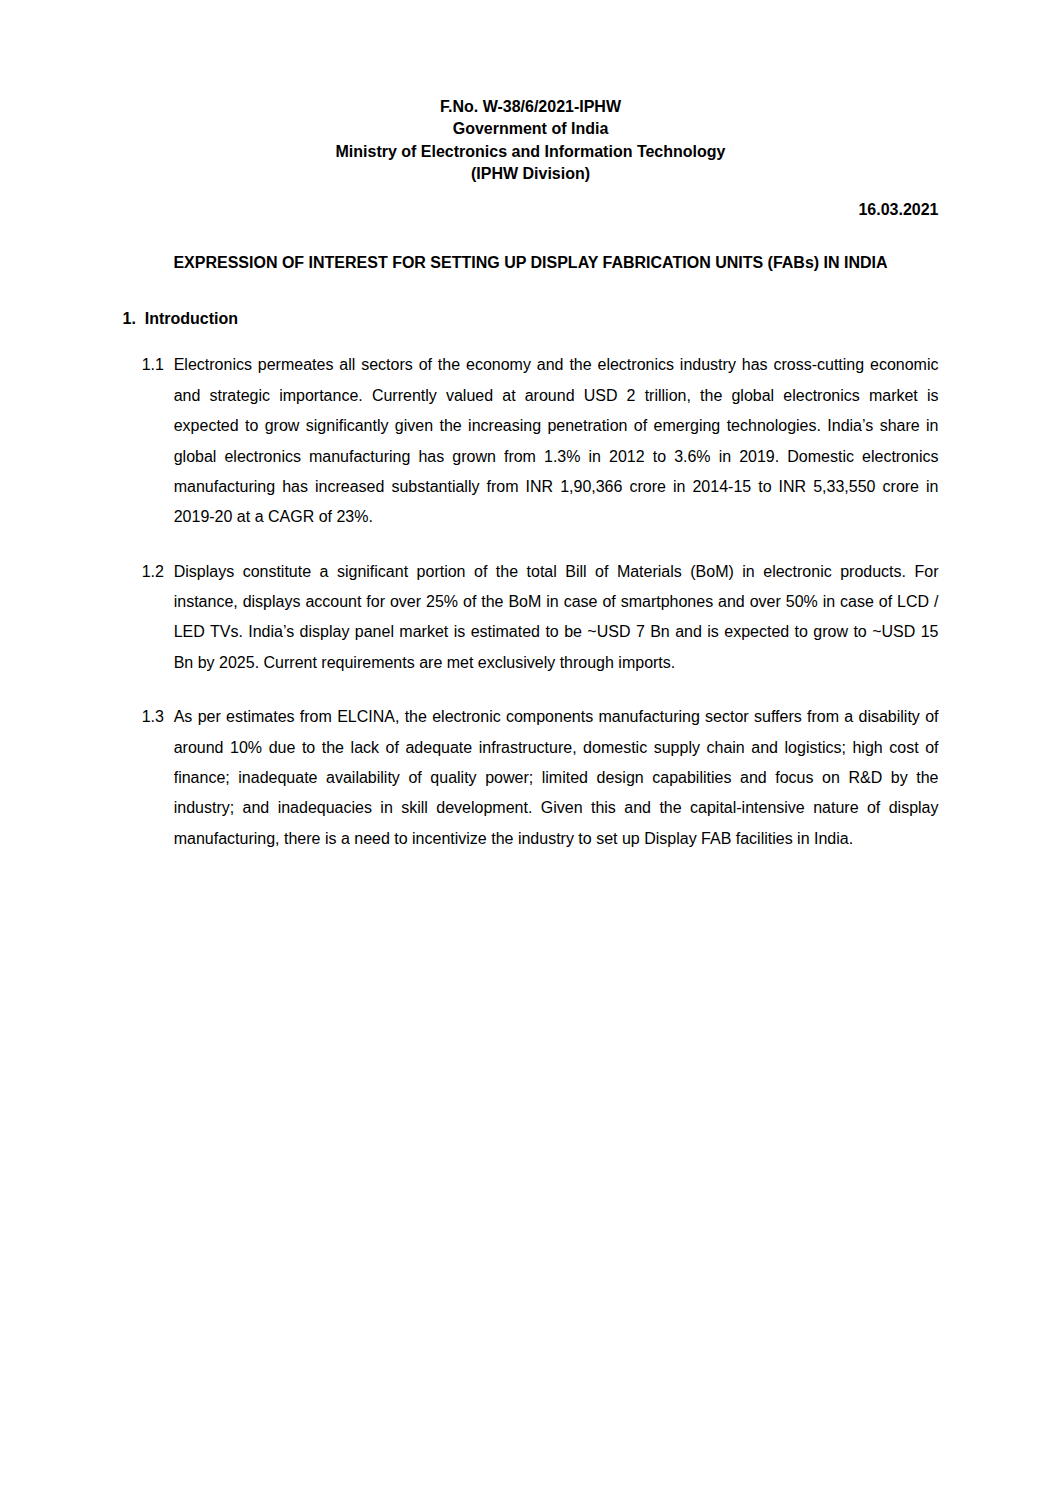F.No. W-38/6/2021-IPHW
Government of India
Ministry of Electronics and Information Technology
(IPHW Division)
16.03.2021
EXPRESSION OF INTEREST FOR SETTING UP DISPLAY FABRICATION UNITS (FABs) IN INDIA
1. Introduction
1.1
Electronics permeates all sectors of the economy and the electronics industry has cross-cutting economic and strategic importance. Currently valued at around USD 2 trillion, the global electronics market is expected to grow significantly given the increasing penetration of emerging technologies. India’s share in global electronics manufacturing has grown from 1.3% in 2012 to 3.6% in 2019. Domestic electronics manufacturing has increased substantially from INR 1,90,366 crore in 2014-15 to INR 5,33,550 crore in 2019-20 at a CAGR of 23%.
1.2
Displays constitute a significant portion of the total Bill of Materials (BoM) in electronic products. For instance, displays account for over 25% of the BoM in case of smartphones and over 50% in case of LCD / LED TVs. India’s display panel market is estimated to be ~USD 7 Bn and is expected to grow to ~USD 15 Bn by 2025. Current requirements are met exclusively through imports.
1.3
As per estimates from ELCINA, the electronic components manufacturing sector suffers from a disability of around 10% due to the lack of adequate infrastructure, domestic supply chain and logistics; high cost of finance; inadequate availability of quality power; limited design capabilities and focus on R&D by the industry; and inadequacies in skill development. Given this and the capital-intensive nature of display manufacturing, there is a need to incentivize the industry to set up Display FAB facilities in India.